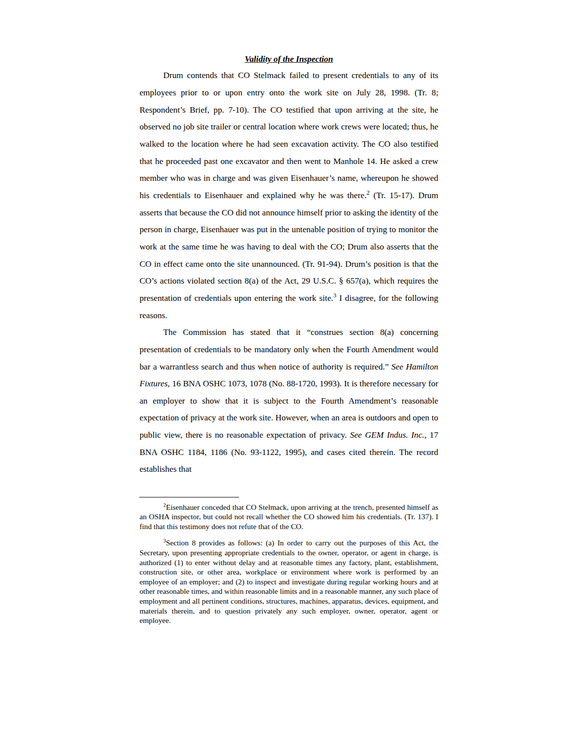Validity of the Inspection
Drum contends that CO Stelmack failed to present credentials to any of its employees prior to or upon entry onto the work site on July 28, 1998. (Tr. 8; Respondent’s Brief, pp. 7-10). The CO testified that upon arriving at the site, he observed no job site trailer or central location where work crews were located; thus, he walked to the location where he had seen excavation activity. The CO also testified that he proceeded past one excavator and then went to Manhole 14. He asked a crew member who was in charge and was given Eisenhauer’s name, whereupon he showed his credentials to Eisenhauer and explained why he was there.2 (Tr. 15-17). Drum asserts that because the CO did not announce himself prior to asking the identity of the person in charge, Eisenhauer was put in the untenable position of trying to monitor the work at the same time he was having to deal with the CO; Drum also asserts that the CO in effect came onto the site unannounced. (Tr. 91-94). Drum’s position is that the CO’s actions violated section 8(a) of the Act, 29 U.S.C. § 657(a), which requires the presentation of credentials upon entering the work site.3 I disagree, for the following reasons.
The Commission has stated that it “construes section 8(a) concerning presentation of credentials to be mandatory only when the Fourth Amendment would bar a warrantless search and thus when notice of authority is required.” See Hamilton Fixtures, 16 BNA OSHC 1073, 1078 (No. 88-1720, 1993). It is therefore necessary for an employer to show that it is subject to the Fourth Amendment’s reasonable expectation of privacy at the work site. However, when an area is outdoors and open to public view, there is no reasonable expectation of privacy. See GEM Indus. Inc., 17 BNA OSHC 1184, 1186 (No. 93-1122, 1995), and cases cited therein. The record establishes that
2Eisenhauer conceded that CO Stelmack, upon arriving at the trench, presented himself as an OSHA inspector, but could not recall whether the CO showed him his credentials. (Tr. 137). I find that this testimony does not refute that of the CO.
3Section 8 provides as follows: (a) In order to carry out the purposes of this Act, the Secretary, upon presenting appropriate credentials to the owner, operator, or agent in charge, is authorized (1) to enter without delay and at reasonable times any factory, plant, establishment, construction site, or other area, workplace or environment where work is performed by an employee of an employer; and (2) to inspect and investigate during regular working hours and at other reasonable times, and within reasonable limits and in a reasonable manner, any such place of employment and all pertinent conditions, structures, machines, apparatus, devices, equipment, and materials therein, and to question privately any such employer, owner, operator, agent or employee.